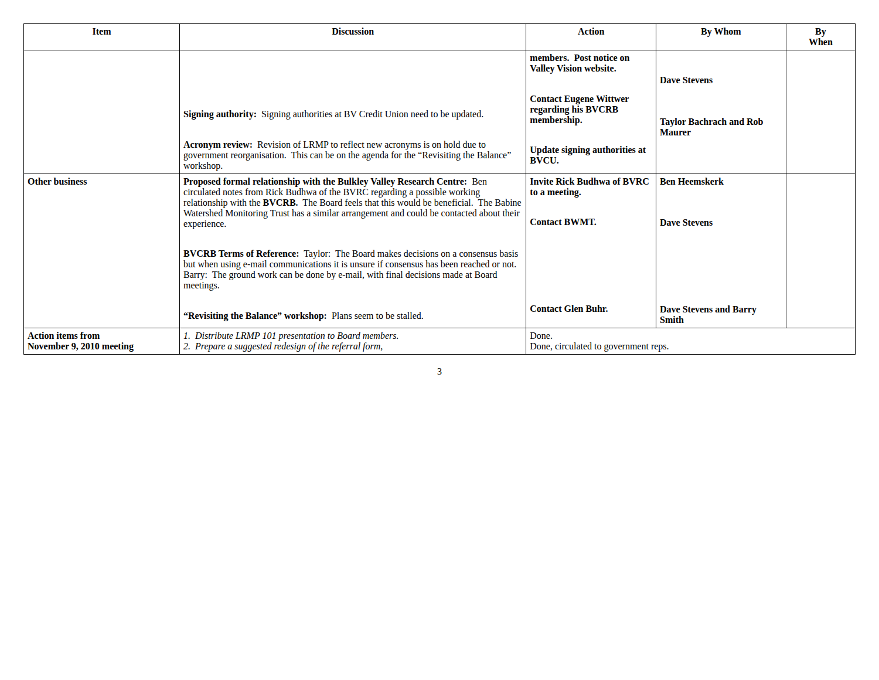| Item | Discussion | Action | By Whom | By When |
| --- | --- | --- | --- | --- |
| | Signing authority: Signing authorities at BV Credit Union need to be updated. Acronym review: Revision of LRMP to reflect new acronyms is on hold due to government reorganisation. This can be on the agenda for the “Revisiting the Balance” workshop. | members. Post notice on Valley Vision website. Contact Eugene Wittwer regarding his BVCRB membership. Update signing authorities at BVCU. | Dave Stevens Taylor Bachrach and Rob Maurer | |
| Other business | Proposed formal relationship with the Bulkley Valley Research Centre: Ben circulated notes from Rick Budhwa of the BVRC regarding a possible working relationship with the BVCRB. The Board feels that this would be beneficial. The Babine Watershed Monitoring Trust has a similar arrangement and could be contacted about their experience. BVCRB Terms of Reference: Taylor: The Board makes decisions on a consensus basis but when using e-mail communications it is unsure if consensus has been reached or not. Barry: The ground work can be done by e-mail, with final decisions made at Board meetings. “Revisiting the Balance” workshop: Plans seem to be stalled. | Invite Rick Budhwa of BVRC to a meeting. Contact BWMT. Contact Glen Buhr. | Ben Heemskerk Dave Stevens Dave Stevens and Barry Smith | |
| Action items from November 9, 2010 meeting | 1. Distribute LRMP 101 presentation to Board members. 2. Prepare a suggested redesign of the referral form, | Done. Done, circulated to government reps. |
3